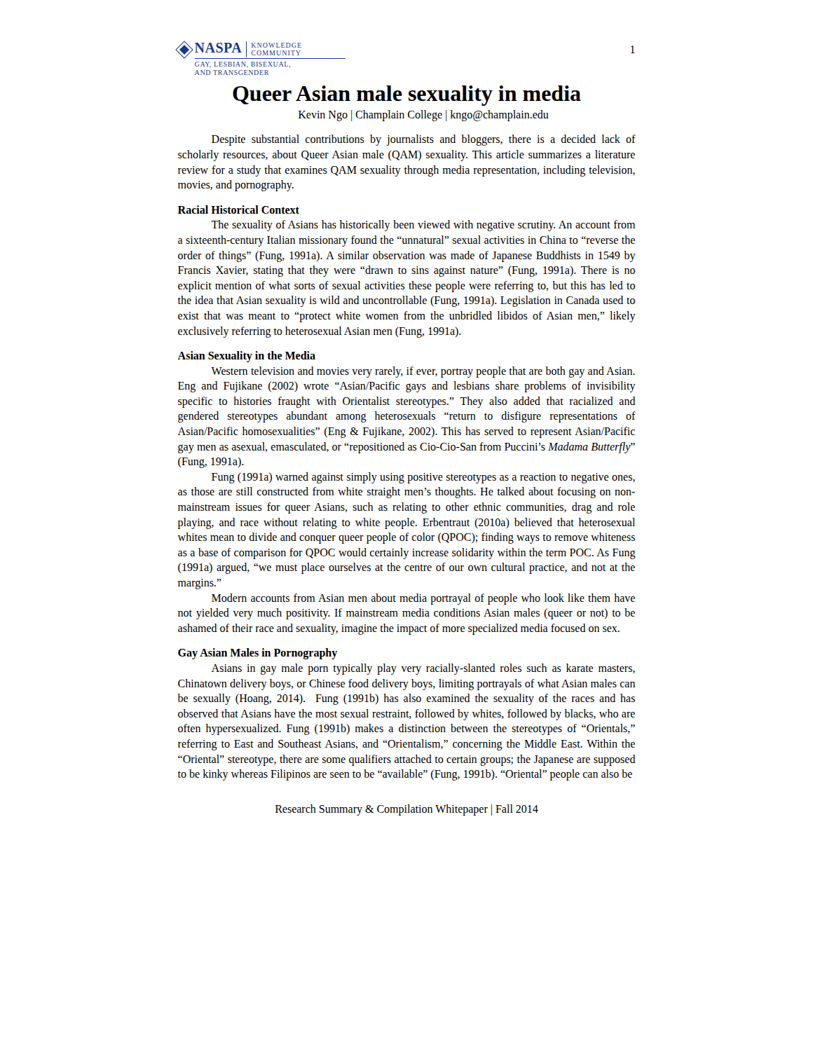NASPA KNOWLEDGE
COMMUNITY
GAY, LESBIAN, BISEXUAL,
AND TRANSGENDER
1
Queer Asian male sexuality in media
Kevin Ngo | Champlain College | kngo@champlain.edu
Despite substantial contributions by journalists and bloggers, there is a decided lack of scholarly resources, about Queer Asian male (QAM) sexuality. This article summarizes a literature review for a study that examines QAM sexuality through media representation, including television, movies, and pornography.
Racial Historical Context
The sexuality of Asians has historically been viewed with negative scrutiny. An account from a sixteenth-century Italian missionary found the “unnatural” sexual activities in China to “reverse the order of things” (Fung, 1991a). A similar observation was made of Japanese Buddhists in 1549 by Francis Xavier, stating that they were “drawn to sins against nature” (Fung, 1991a). There is no explicit mention of what sorts of sexual activities these people were referring to, but this has led to the idea that Asian sexuality is wild and uncontrollable (Fung, 1991a). Legislation in Canada used to exist that was meant to “protect white women from the unbridled libidos of Asian men,” likely exclusively referring to heterosexual Asian men (Fung, 1991a).
Asian Sexuality in the Media
Western television and movies very rarely, if ever, portray people that are both gay and Asian. Eng and Fujikane (2002) wrote “Asian/Pacific gays and lesbians share problems of invisibility specific to histories fraught with Orientalist stereotypes.” They also added that racialized and gendered stereotypes abundant among heterosexuals “return to disfigure representations of Asian/Pacific homosexualities” (Eng & Fujikane, 2002). This has served to represent Asian/Pacific gay men as asexual, emasculated, or “repositioned as Cio-Cio-San from Puccini’s Madama Butterfly” (Fung, 1991a).
Fung (1991a) warned against simply using positive stereotypes as a reaction to negative ones, as those are still constructed from white straight men’s thoughts. He talked about focusing on non-mainstream issues for queer Asians, such as relating to other ethnic communities, drag and role playing, and race without relating to white people. Erbentraut (2010a) believed that heterosexual whites mean to divide and conquer queer people of color (QPOC); finding ways to remove whiteness as a base of comparison for QPOC would certainly increase solidarity within the term POC. As Fung (1991a) argued, “we must place ourselves at the centre of our own cultural practice, and not at the margins.”
Modern accounts from Asian men about media portrayal of people who look like them have not yielded very much positivity. If mainstream media conditions Asian males (queer or not) to be ashamed of their race and sexuality, imagine the impact of more specialized media focused on sex.
Gay Asian Males in Pornography
Asians in gay male porn typically play very racially-slanted roles such as karate masters, Chinatown delivery boys, or Chinese food delivery boys, limiting portrayals of what Asian males can be sexually (Hoang, 2014). Fung (1991b) has also examined the sexuality of the races and has observed that Asians have the most sexual restraint, followed by whites, followed by blacks, who are often hypersexualized. Fung (1991b) makes a distinction between the stereotypes of “Orientals,” referring to East and Southeast Asians, and “Orientalism,” concerning the Middle East. Within the “Oriental” stereotype, there are some qualifiers attached to certain groups; the Japanese are supposed to be kinky whereas Filipinos are seen to be “available” (Fung, 1991b). “Oriental” people can also be
Research Summary & Compilation Whitepaper | Fall 2014